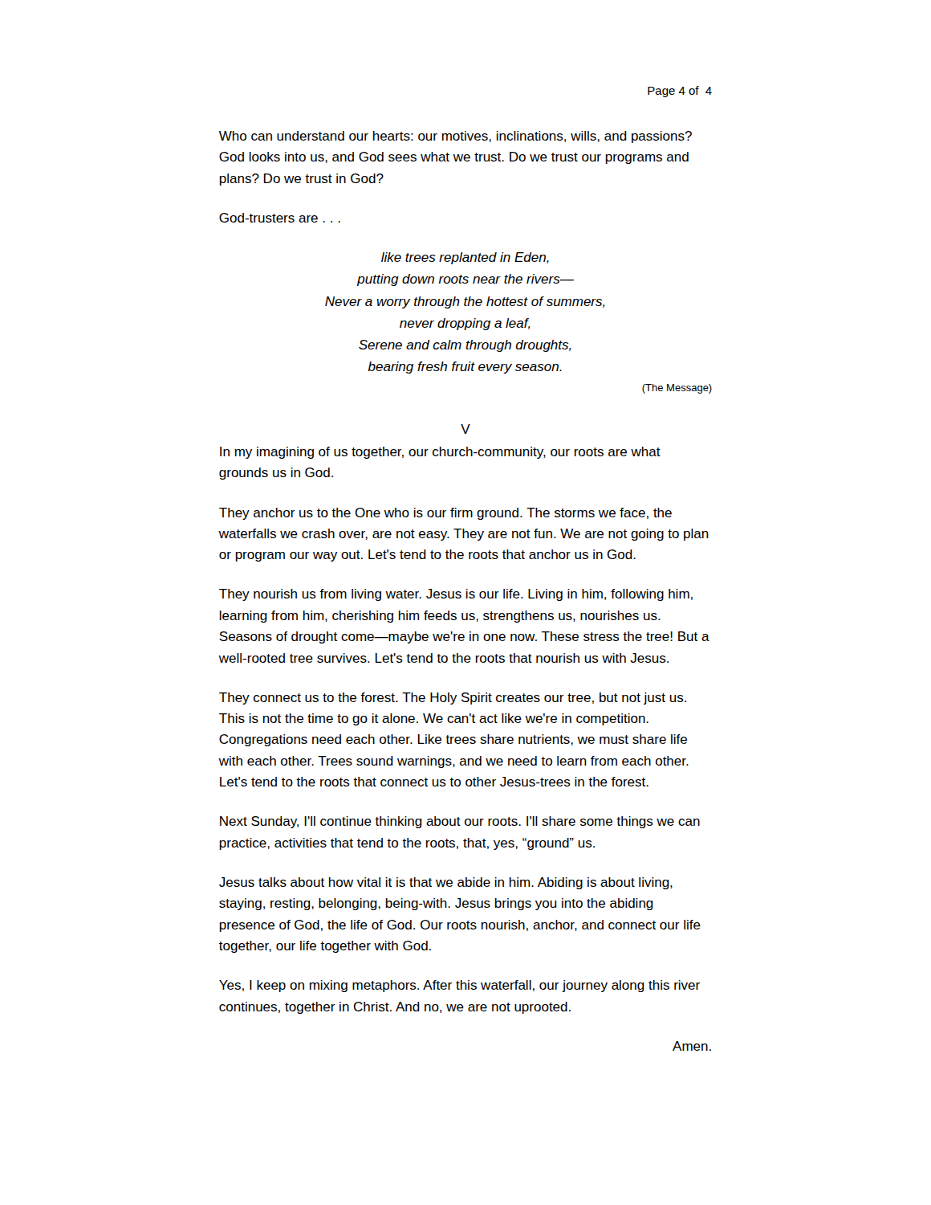Page 4 of 4
Who can understand our hearts: our motives, inclinations, wills, and passions? God looks into us, and God sees what we trust. Do we trust our programs and plans? Do we trust in God?
God-trusters are . . .
like trees replanted in Eden,
putting down roots near the rivers—
Never a worry through the hottest of summers,
never dropping a leaf,
Serene and calm through droughts,
bearing fresh fruit every season.
(The Message)
V
In my imagining of us together, our church-community, our roots are what grounds us in God.
They anchor us to the One who is our firm ground. The storms we face, the waterfalls we crash over, are not easy. They are not fun. We are not going to plan or program our way out. Let's tend to the roots that anchor us in God.
They nourish us from living water. Jesus is our life. Living in him, following him, learning from him, cherishing him feeds us, strengthens us, nourishes us. Seasons of drought come—maybe we're in one now. These stress the tree! But a well-rooted tree survives. Let's tend to the roots that nourish us with Jesus.
They connect us to the forest. The Holy Spirit creates our tree, but not just us. This is not the time to go it alone. We can't act like we're in competition. Congregations need each other. Like trees share nutrients, we must share life with each other. Trees sound warnings, and we need to learn from each other. Let's tend to the roots that connect us to other Jesus-trees in the forest.
Next Sunday, I'll continue thinking about our roots. I'll share some things we can practice, activities that tend to the roots, that, yes, “ground” us.
Jesus talks about how vital it is that we abide in him. Abiding is about living, staying, resting, belonging, being-with. Jesus brings you into the abiding presence of God, the life of God. Our roots nourish, anchor, and connect our life together, our life together with God.
Yes, I keep on mixing metaphors. After this waterfall, our journey along this river continues, together in Christ. And no, we are not uprooted.
Amen.